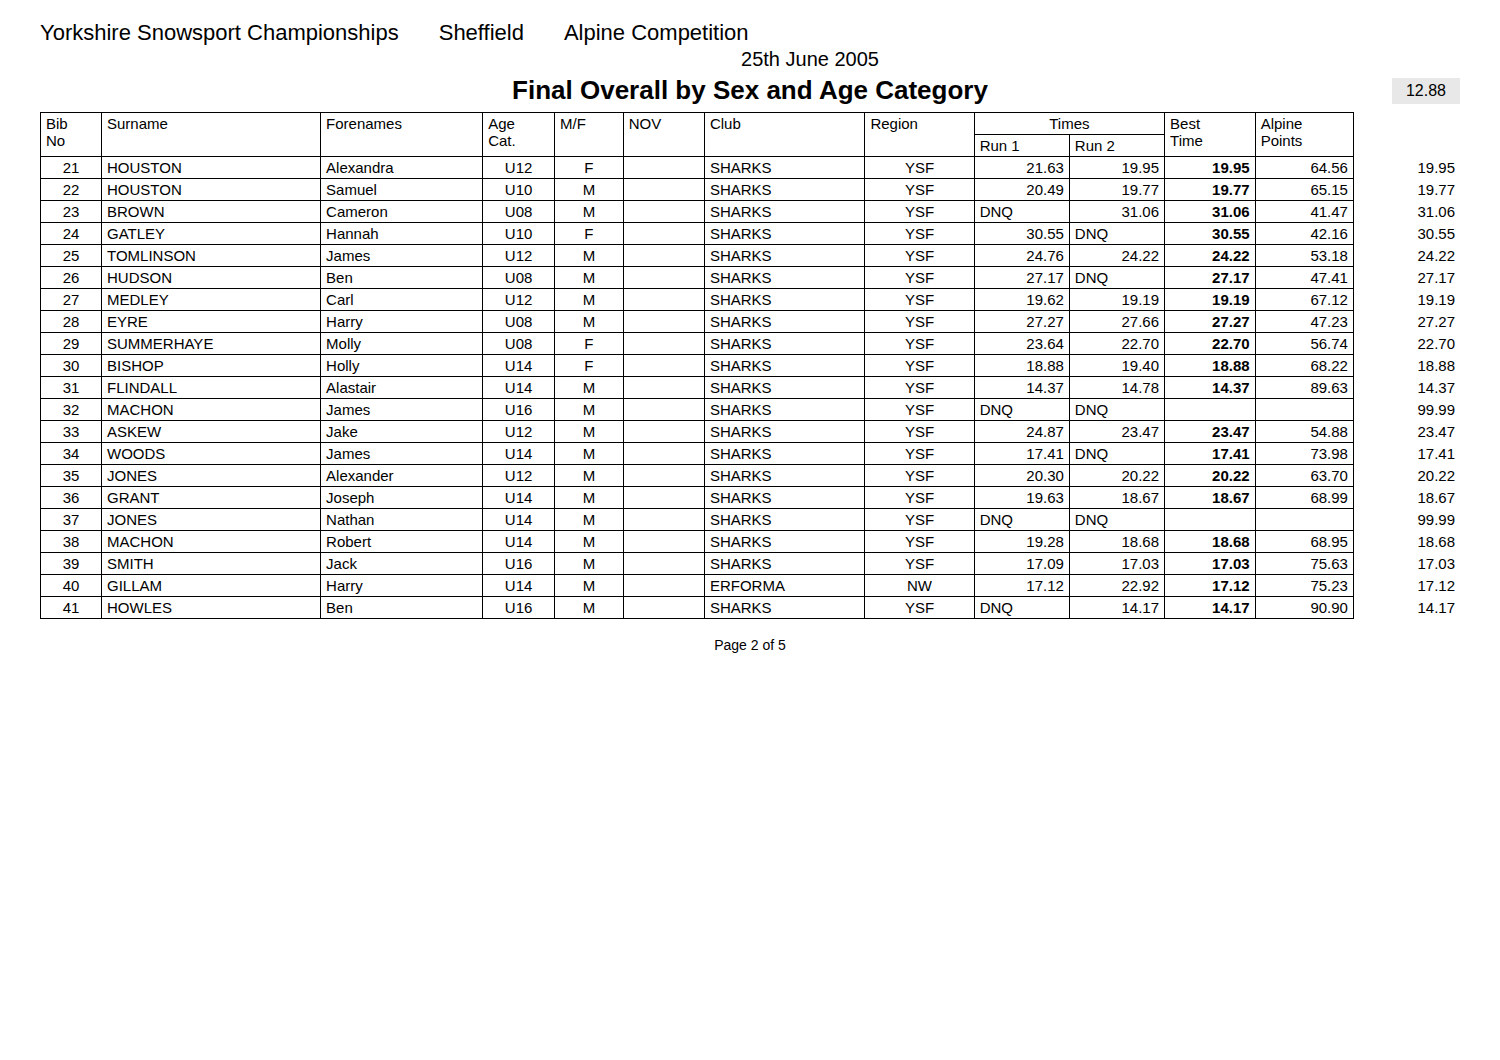Yorkshire Snowsport Championships Sheffield Alpine Competition
25th June 2005
Final Overall by Sex and Age Category
12.88
| Bib No | Surname | Forenames | Age Cat. | M/F | NOV | Club | Region | Times | Best Time | Alpine Points | |
| --- | --- | --- | --- | --- | --- | --- | --- | --- | --- | --- | --- |
| Run 1 | Run 2 |
| 21 | HOUSTON | Alexandra | U12 | F | | SHARKS | YSF | 21.63 | 19.95 | 19.95 | 64.56 | 19.95 |
| 22 | HOUSTON | Samuel | U10 | M | | SHARKS | YSF | 20.49 | 19.77 | 19.77 | 65.15 | 19.77 |
| 23 | BROWN | Cameron | U08 | M | | SHARKS | YSF | DNQ | 31.06 | 31.06 | 41.47 | 31.06 |
| 24 | GATLEY | Hannah | U10 | F | | SHARKS | YSF | 30.55 | DNQ | 30.55 | 42.16 | 30.55 |
| 25 | TOMLINSON | James | U12 | M | | SHARKS | YSF | 24.76 | 24.22 | 24.22 | 53.18 | 24.22 |
| 26 | HUDSON | Ben | U08 | M | | SHARKS | YSF | 27.17 | DNQ | 27.17 | 47.41 | 27.17 |
| 27 | MEDLEY | Carl | U12 | M | | SHARKS | YSF | 19.62 | 19.19 | 19.19 | 67.12 | 19.19 |
| 28 | EYRE | Harry | U08 | M | | SHARKS | YSF | 27.27 | 27.66 | 27.27 | 47.23 | 27.27 |
| 29 | SUMMERHAYE | Molly | U08 | F | | SHARKS | YSF | 23.64 | 22.70 | 22.70 | 56.74 | 22.70 |
| 30 | BISHOP | Holly | U14 | F | | SHARKS | YSF | 18.88 | 19.40 | 18.88 | 68.22 | 18.88 |
| 31 | FLINDALL | Alastair | U14 | M | | SHARKS | YSF | 14.37 | 14.78 | 14.37 | 89.63 | 14.37 |
| 32 | MACHON | James | U16 | M | | SHARKS | YSF | DNQ | DNQ | | | 99.99 |
| 33 | ASKEW | Jake | U12 | M | | SHARKS | YSF | 24.87 | 23.47 | 23.47 | 54.88 | 23.47 |
| 34 | WOODS | James | U14 | M | | SHARKS | YSF | 17.41 | DNQ | 17.41 | 73.98 | 17.41 |
| 35 | JONES | Alexander | U12 | M | | SHARKS | YSF | 20.30 | 20.22 | 20.22 | 63.70 | 20.22 |
| 36 | GRANT | Joseph | U14 | M | | SHARKS | YSF | 19.63 | 18.67 | 18.67 | 68.99 | 18.67 |
| 37 | JONES | Nathan | U14 | M | | SHARKS | YSF | DNQ | DNQ | | | 99.99 |
| 38 | MACHON | Robert | U14 | M | | SHARKS | YSF | 19.28 | 18.68 | 18.68 | 68.95 | 18.68 |
| 39 | SMITH | Jack | U16 | M | | SHARKS | YSF | 17.09 | 17.03 | 17.03 | 75.63 | 17.03 |
| 40 | GILLAM | Harry | U14 | M | | ERFORMA | NW | 17.12 | 22.92 | 17.12 | 75.23 | 17.12 |
| 41 | HOWLES | Ben | U16 | M | | SHARKS | YSF | DNQ | 14.17 | 14.17 | 90.90 | 14.17 |
Page 2 of 5